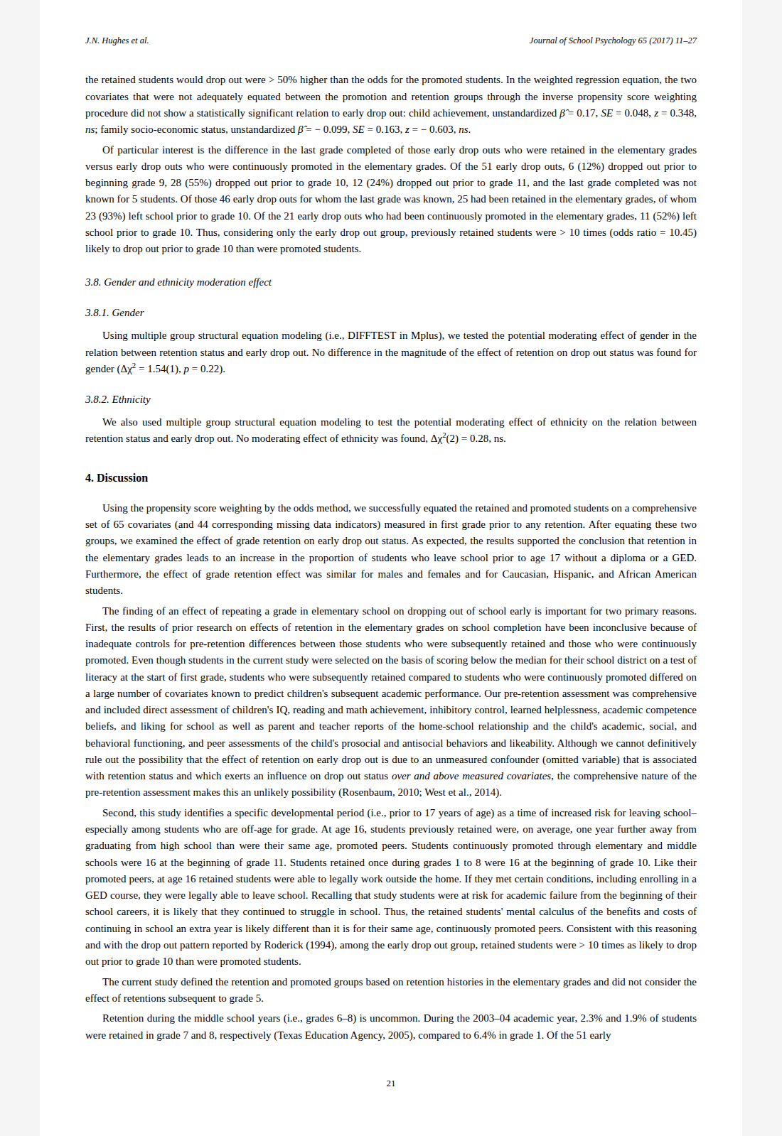J.N. Hughes et al. Journal of School Psychology 65 (2017) 11–27
the retained students would drop out were > 50% higher than the odds for the promoted students. In the weighted regression equation, the two covariates that were not adequately equated between the promotion and retention groups through the inverse propensity score weighting procedure did not show a statistically significant relation to early drop out: child achievement, unstandardized β̂ = 0.17, SE = 0.048, z = 0.348, ns; family socio-economic status, unstandardized β̂ = − 0.099, SE = 0.163, z = − 0.603, ns.
Of particular interest is the difference in the last grade completed of those early drop outs who were retained in the elementary grades versus early drop outs who were continuously promoted in the elementary grades. Of the 51 early drop outs, 6 (12%) dropped out prior to beginning grade 9, 28 (55%) dropped out prior to grade 10, 12 (24%) dropped out prior to grade 11, and the last grade completed was not known for 5 students. Of those 46 early drop outs for whom the last grade was known, 25 had been retained in the elementary grades, of whom 23 (93%) left school prior to grade 10. Of the 21 early drop outs who had been continuously promoted in the elementary grades, 11 (52%) left school prior to grade 10. Thus, considering only the early drop out group, previously retained students were > 10 times (odds ratio = 10.45) likely to drop out prior to grade 10 than were promoted students.
3.8. Gender and ethnicity moderation effect
3.8.1. Gender
Using multiple group structural equation modeling (i.e., DIFFTEST in Mplus), we tested the potential moderating effect of gender in the relation between retention status and early drop out. No difference in the magnitude of the effect of retention on drop out status was found for gender (Δχ2 = 1.54(1), p = 0.22).
3.8.2. Ethnicity
We also used multiple group structural equation modeling to test the potential moderating effect of ethnicity on the relation between retention status and early drop out. No moderating effect of ethnicity was found, Δχ2(2) = 0.28, ns.
4. Discussion
Using the propensity score weighting by the odds method, we successfully equated the retained and promoted students on a comprehensive set of 65 covariates (and 44 corresponding missing data indicators) measured in first grade prior to any retention. After equating these two groups, we examined the effect of grade retention on early drop out status. As expected, the results supported the conclusion that retention in the elementary grades leads to an increase in the proportion of students who leave school prior to age 17 without a diploma or a GED. Furthermore, the effect of grade retention effect was similar for males and females and for Caucasian, Hispanic, and African American students.
The finding of an effect of repeating a grade in elementary school on dropping out of school early is important for two primary reasons. First, the results of prior research on effects of retention in the elementary grades on school completion have been inconclusive because of inadequate controls for pre-retention differences between those students who were subsequently retained and those who were continuously promoted. Even though students in the current study were selected on the basis of scoring below the median for their school district on a test of literacy at the start of first grade, students who were subsequently retained compared to students who were continuously promoted differed on a large number of covariates known to predict children's subsequent academic performance. Our pre-retention assessment was comprehensive and included direct assessment of children's IQ, reading and math achievement, inhibitory control, learned helplessness, academic competence beliefs, and liking for school as well as parent and teacher reports of the home-school relationship and the child's academic, social, and behavioral functioning, and peer assessments of the child's prosocial and antisocial behaviors and likeability. Although we cannot definitively rule out the possibility that the effect of retention on early drop out is due to an unmeasured confounder (omitted variable) that is associated with retention status and which exerts an influence on drop out status over and above measured covariates, the comprehensive nature of the pre-retention assessment makes this an unlikely possibility (Rosenbaum, 2010; West et al., 2014).
Second, this study identifies a specific developmental period (i.e., prior to 17 years of age) as a time of increased risk for leaving school–especially among students who are off-age for grade. At age 16, students previously retained were, on average, one year further away from graduating from high school than were their same age, promoted peers. Students continuously promoted through elementary and middle schools were 16 at the beginning of grade 11. Students retained once during grades 1 to 8 were 16 at the beginning of grade 10. Like their promoted peers, at age 16 retained students were able to legally work outside the home. If they met certain conditions, including enrolling in a GED course, they were legally able to leave school. Recalling that study students were at risk for academic failure from the beginning of their school careers, it is likely that they continued to struggle in school. Thus, the retained students' mental calculus of the benefits and costs of continuing in school an extra year is likely different than it is for their same age, continuously promoted peers. Consistent with this reasoning and with the drop out pattern reported by Roderick (1994), among the early drop out group, retained students were > 10 times as likely to drop out prior to grade 10 than were promoted students.
The current study defined the retention and promoted groups based on retention histories in the elementary grades and did not consider the effect of retentions subsequent to grade 5.
Retention during the middle school years (i.e., grades 6–8) is uncommon. During the 2003–04 academic year, 2.3% and 1.9% of students were retained in grade 7 and 8, respectively (Texas Education Agency, 2005), compared to 6.4% in grade 1. Of the 51 early
21